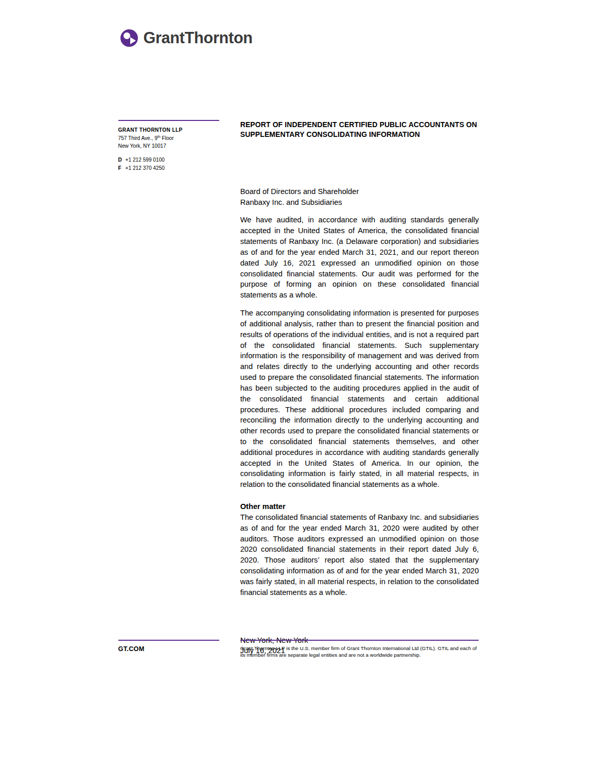GrantThornton
GRANT THORNTON LLP
757 Third Ave., 9th Floor
New York, NY 10017
D+1 212 599 0100
F+1 212 370 4250
Report of Independent Certified Public Accountants on Supplementary Consolidating Information
Board of Directors and Shareholder
Ranbaxy Inc. and Subsidiaries
We have audited, in accordance with auditing standards generally accepted in the United States of America, the consolidated financial statements of Ranbaxy Inc. (a Delaware corporation) and subsidiaries as of and for the year ended March 31, 2021, and our report thereon dated July 16, 2021 expressed an unmodified opinion on those consolidated financial statements. Our audit was performed for the purpose of forming an opinion on these consolidated financial statements as a whole.
The accompanying consolidating information is presented for purposes of additional analysis, rather than to present the financial position and results of operations of the individual entities, and is not a required part of the consolidated financial statements. Such supplementary information is the responsibility of management and was derived from and relates directly to the underlying accounting and other records used to prepare the consolidated financial statements. The information has been subjected to the auditing procedures applied in the audit of the consolidated financial statements and certain additional procedures. These additional procedures included comparing and reconciling the information directly to the underlying accounting and other records used to prepare the consolidated financial statements or to the consolidated financial statements themselves, and other additional procedures in accordance with auditing standards generally accepted in the United States of America. In our opinion, the consolidating information is fairly stated, in all material respects, in relation to the consolidated financial statements as a whole.
Other matter
The consolidated financial statements of Ranbaxy Inc. and subsidiaries as of and for the year ended March 31, 2020 were audited by other auditors. Those auditors expressed an unmodified opinion on those 2020 consolidated financial statements in their report dated July 6, 2020. Those auditors’ report also stated that the supplementary consolidating information as of and for the year ended March 31, 2020 was fairly stated, in all material respects, in relation to the consolidated financial statements as a whole.
New York, New York
July 16, 2021
GT.COM
Grant Thornton LLP is the U.S. member firm of Grant Thornton International Ltd (GTIL). GTIL and each of its member firms are separate legal entities and are not a worldwide partnership.